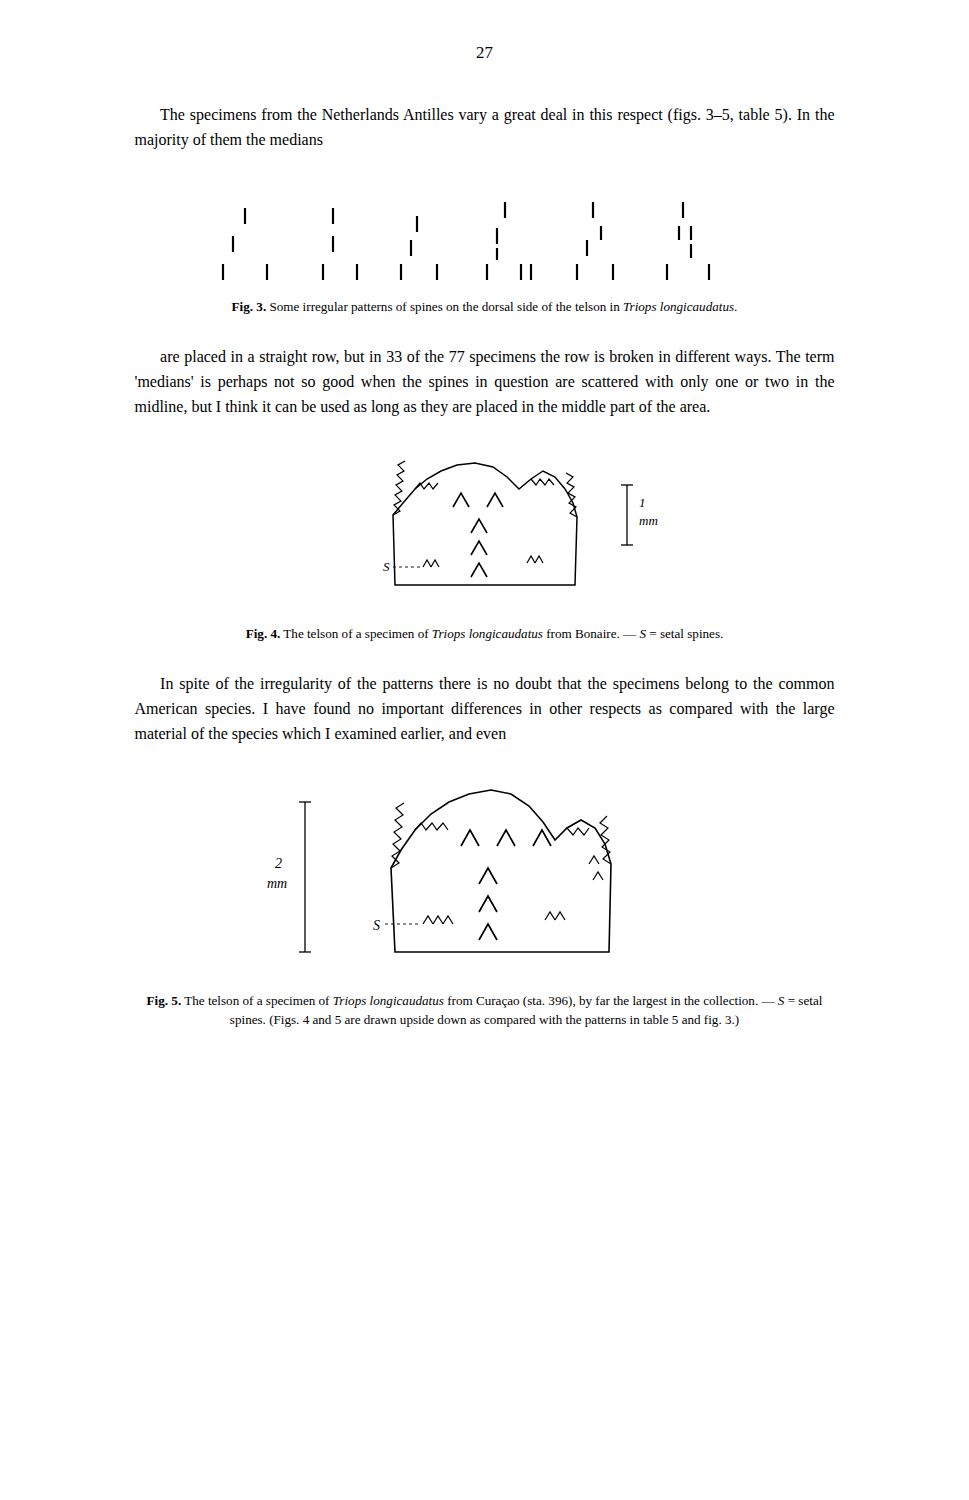27
The specimens from the Netherlands Antilles vary a great deal in this respect (figs. 3–5, table 5). In the majority of them the medians
Fig. 3. Some irregular patterns of spines on the dorsal side of the telson in Triops longicaudatus.
are placed in a straight row, but in 33 of the 77 specimens the row is broken in different ways. The term 'medians' is perhaps not so good when the spines in question are scattered with only one or two in the midline, but I think it can be used as long as they are placed in the middle part of the area.
S 1 mm
Fig. 4. The telson of a specimen of Triops longicaudatus from Bonaire. — S = setal spines.
In spite of the irregularity of the patterns there is no doubt that the specimens belong to the common American species. I have found no important differences in other respects as compared with the large material of the species which I examined earlier, and even
2 mm S
Fig. 5. The telson of a specimen of Triops longicaudatus from Curaçao (sta. 396), by far the largest in the collection. — S = setal spines. (Figs. 4 and 5 are drawn upside down as compared with the patterns in table 5 and fig. 3.)